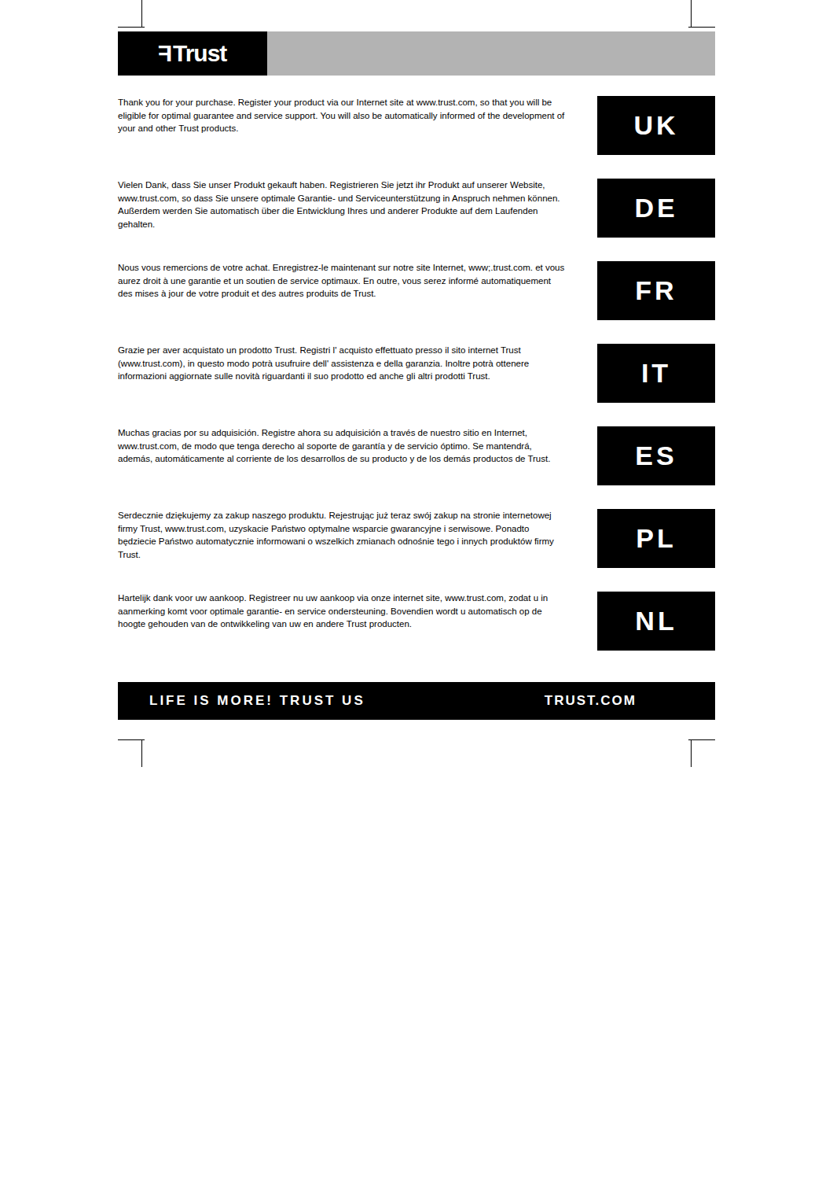FTrust
Thank you for your purchase. Register your product via our Internet site at www.trust.com, so that you will be eligible for optimal guarantee and service support. You will also be automatically informed of the development of your and other Trust products.
UK
Vielen Dank, dass Sie unser Produkt gekauft haben. Registrieren Sie jetzt ihr Produkt auf unserer Website, www.trust.com, so dass Sie unsere optimale Garantie- und Serviceunterstützung in Anspruch nehmen können. Außerdem werden Sie automatisch über die Entwicklung Ihres und anderer Produkte auf dem Laufenden gehalten.
DE
Nous vous remercions de votre achat. Enregistrez-le maintenant sur notre site Internet, www;.trust.com. et vous aurez droit à une garantie et un soutien de service optimaux. En outre, vous serez informé automatiquement des mises à jour de votre produit et des autres produits de Trust.
FR
Grazie per aver acquistato un prodotto Trust. Registri l' acquisto effettuato presso il sito internet Trust (www.trust.com), in questo modo potrà usufruire dell' assistenza e della garanzia. Inoltre potrà ottenere informazioni aggiornate sulle novità riguardanti il suo prodotto ed anche gli altri prodotti Trust.
IT
Muchas gracias por su adquisición. Registre ahora su adquisición a través de nuestro sitio en Internet, www.trust.com, de modo que tenga derecho al soporte de garantía y de servicio óptimo. Se mantendrá, además, automáticamente al corriente de los desarrollos de su producto y de los demás productos de Trust.
ES
Serdecznie dziękujemy za zakup naszego produktu. Rejestrując już teraz swój zakup na stronie internetowej firmy Trust, www.trust.com, uzyskacie Państwo optymalne wsparcie gwarancyjne i serwisowe. Ponadto będziecie Państwo automatycznie informowani o wszelkich zmianach odnośnie tego i innych produktów firmy Trust.
PL
Hartelijk dank voor uw aankoop. Registreer nu uw aankoop via onze internet site, www.trust.com, zodat u in aanmerking komt voor optimale garantie- en service ondersteuning. Bovendien wordt u automatisch op de hoogte gehouden van de ontwikkeling van uw en andere Trust producten.
NL
LIFE IS MORE! TRUST US
TRUST.COM